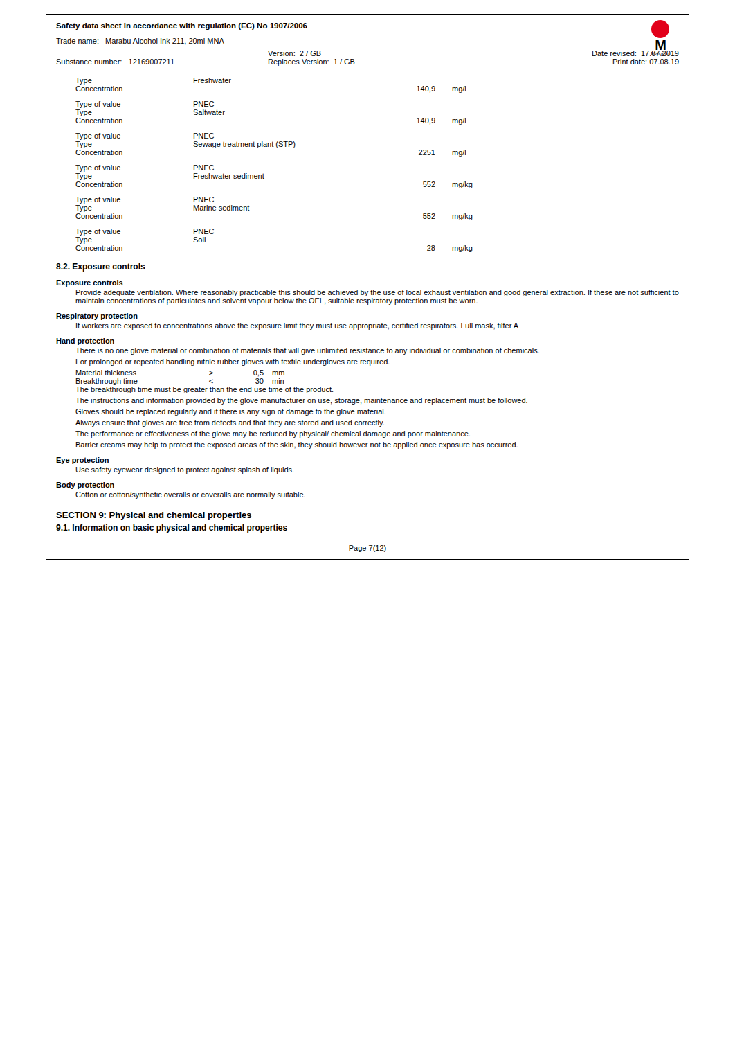M
Marabu
Safety data sheet in accordance with regulation (EC) No 1907/2006
Trade name: Marabu Alcohol Ink 211, 20ml MNA
| | Version: 2 / GB | Date revised: 17.07.2019 |
| Substance number: 12169007211 | Replaces Version: 1 / GB | Print date: 07.08.19 |
| Type | Freshwater | | |
| Concentration | | 140,9 | mg/l |
| Type of value | PNEC | | |
| Type | Saltwater | | |
| Concentration | | 140,9 | mg/l |
| Type of value | PNEC | | |
| Type | Sewage treatment plant (STP) | | |
| Concentration | | 2251 | mg/l |
| Type of value | PNEC | | |
| Type | Freshwater sediment | | |
| Concentration | | 552 | mg/kg |
| Type of value | PNEC | | |
| Type | Marine sediment | | |
| Concentration | | 552 | mg/kg |
| Type of value | PNEC | | |
| Type | Soil | | |
| Concentration | | 28 | mg/kg |
8.2. Exposure controls
Exposure controls
Provide adequate ventilation. Where reasonably practicable this should be achieved by the use of local exhaust ventilation and good general extraction. If these are not sufficient to maintain concentrations of particulates and solvent vapour below the OEL, suitable respiratory protection must be worn.
Respiratory protection
If workers are exposed to concentrations above the exposure limit they must use appropriate, certified respirators. Full mask, filter A
Hand protection
There is no one glove material or combination of materials that will give unlimited resistance to any individual or combination of chemicals.
For prolonged or repeated handling nitrile rubber gloves with textile undergloves are required.
| Material thickness | > | 0,5 | mm |
| Breakthrough time | < | 30 | min |
The breakthrough time must be greater than the end use time of the product.
The instructions and information provided by the glove manufacturer on use, storage, maintenance and replacement must be followed.
Gloves should be replaced regularly and if there is any sign of damage to the glove material.
Always ensure that gloves are free from defects and that they are stored and used correctly.
The performance or effectiveness of the glove may be reduced by physical/ chemical damage and poor maintenance.
Barrier creams may help to protect the exposed areas of the skin, they should however not be applied once exposure has occurred.
Eye protection
Use safety eyewear designed to protect against splash of liquids.
Body protection
Cotton or cotton/synthetic overalls or coveralls are normally suitable.
SECTION 9: Physical and chemical properties
9.1. Information on basic physical and chemical properties
Page 7(12)